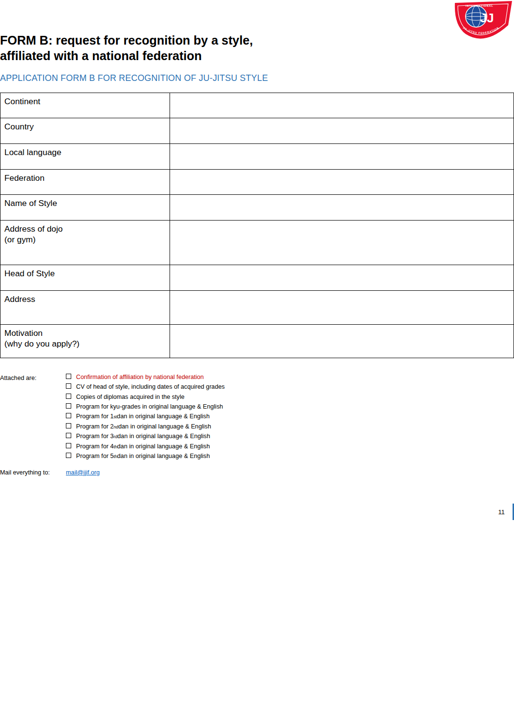J J INTERNATIONAL JU-JITSU FEDERATION
FORM B: request for recognition by a style,
affiliated with a national federation
APPLICATION FORM B FOR RECOGNITION OF JU-JITSU STYLE
| Continent | |
| Country | |
| Local language | |
| Federation | |
| Name of Style | |
| Address of dojo (or gym) | |
| Head of Style | |
| Address | |
| Motivation (why do you apply?) | |
Attached are:
Confirmation of affiliation by national federation
CV of head of style, including dates of acquired grades
Copies of diplomas acquired in the style
Program for kyu-grades in original language & English
Program for 1st dan in original language & English
Program for 2nd dan in original language & English
Program for 3rd dan in original language & English
Program for 4th dan in original language & English
Program for 5th dan in original language & English
Mail everything to:
mail@jjif.org
11